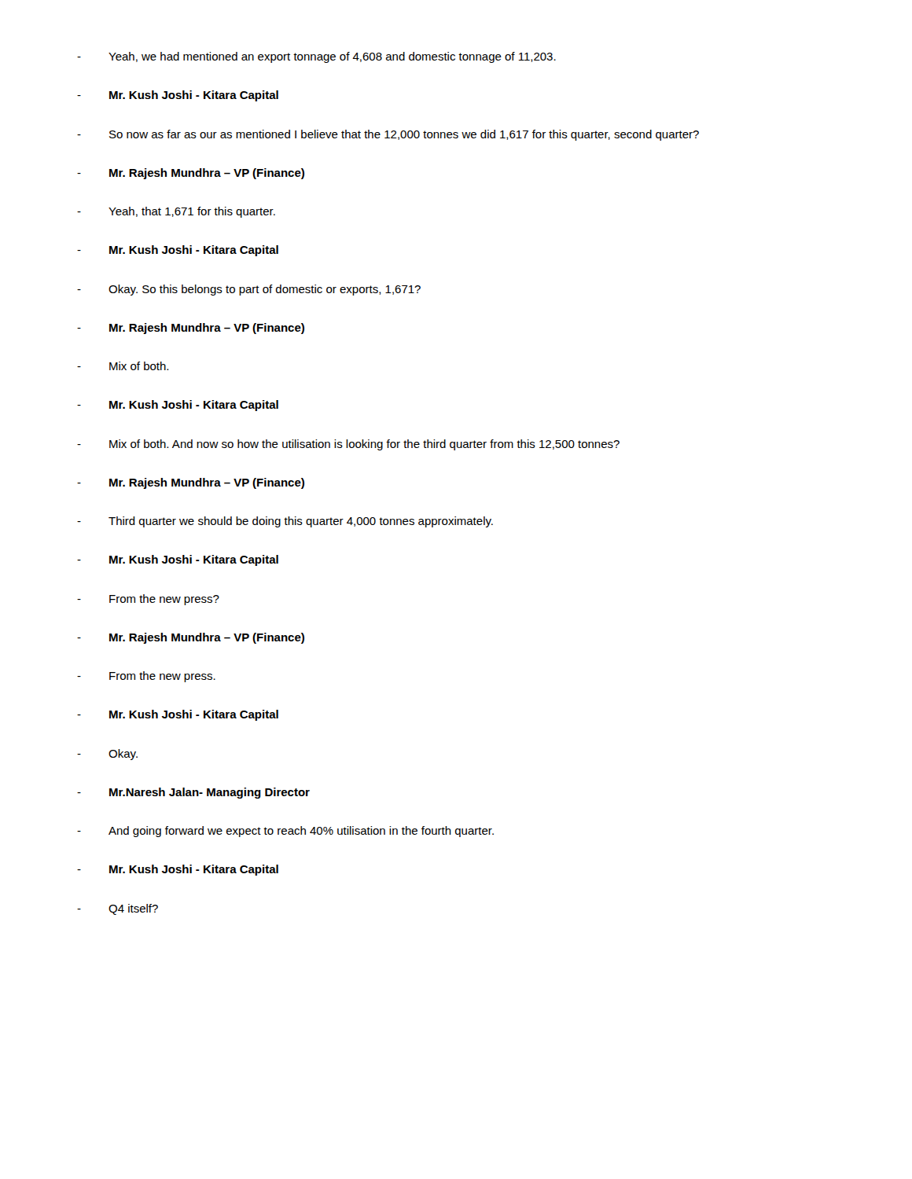Yeah, we had mentioned an export tonnage of 4,608 and domestic tonnage of 11,203.
Mr. Kush Joshi - Kitara Capital
So now as far as our as mentioned I believe that the 12,000 tonnes we did 1,617 for this quarter, second quarter?
Mr. Rajesh Mundhra – VP (Finance)
Yeah, that 1,671 for this quarter.
Mr. Kush Joshi - Kitara Capital
Okay. So this belongs to part of domestic or exports, 1,671?
Mr. Rajesh Mundhra – VP (Finance)
Mix of both.
Mr. Kush Joshi - Kitara Capital
Mix of both. And now so how the utilisation is looking for the third quarter from this 12,500 tonnes?
Mr. Rajesh Mundhra – VP (Finance)
Third quarter we should be doing this quarter 4,000 tonnes approximately.
Mr. Kush Joshi - Kitara Capital
From the new press?
Mr. Rajesh Mundhra – VP (Finance)
From the new press.
Mr. Kush Joshi - Kitara Capital
Okay.
Mr.Naresh Jalan- Managing Director
And going forward we expect to reach 40% utilisation in the fourth quarter.
Mr. Kush Joshi - Kitara Capital
Q4 itself?